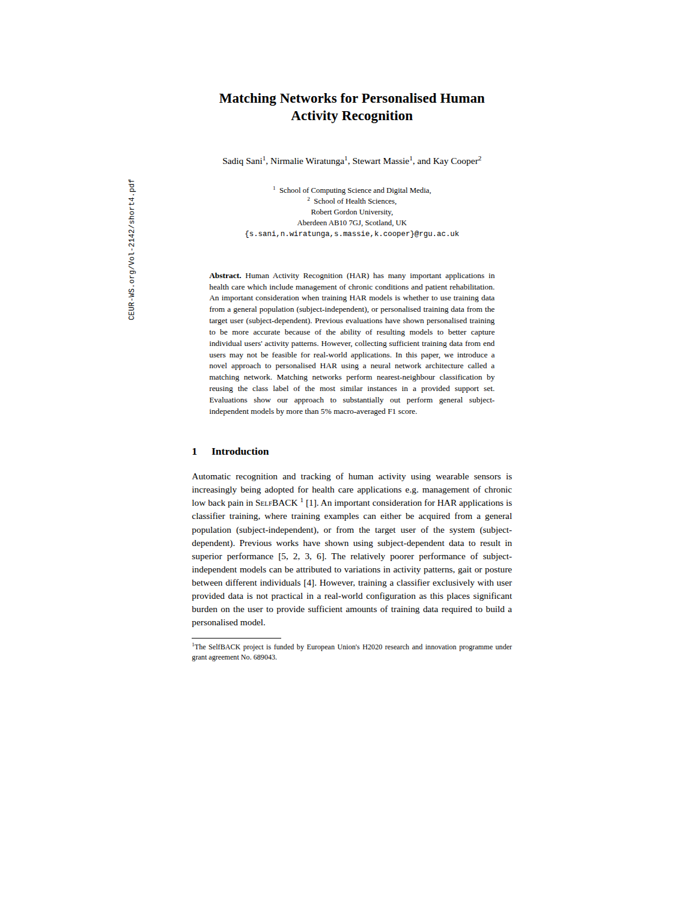CEUR-WS.org/Vol-2142/short4.pdf
Matching Networks for Personalised Human
Activity Recognition
Sadiq Sani1, Nirmalie Wiratunga1, Stewart Massie1, and Kay Cooper2
1 School of Computing Science and Digital Media,
2 School of Health Sciences,
Robert Gordon University,
Aberdeen AB10 7GJ, Scotland, UK
{s.sani,n.wiratunga,s.massie,k.cooper}@rgu.ac.uk
Abstract. Human Activity Recognition (HAR) has many important applications in health care which include management of chronic conditions and patient rehabilitation. An important consideration when training HAR models is whether to use training data from a general population (subject-independent), or personalised training data from the target user (subject-dependent). Previous evaluations have shown personalised training to be more accurate because of the ability of resulting models to better capture individual users' activity patterns. However, collecting sufficient training data from end users may not be feasible for real-world applications. In this paper, we introduce a novel approach to personalised HAR using a neural network architecture called a matching network. Matching networks perform nearest-neighbour classification by reusing the class label of the most similar instances in a provided support set. Evaluations show our approach to substantially out perform general subject-independent models by more than 5% macro-averaged F1 score.
1 Introduction
Automatic recognition and tracking of human activity using wearable sensors is increasingly being adopted for health care applications e.g. management of chronic low back pain in SelfBACK 1 [1]. An important consideration for HAR applications is classifier training, where training examples can either be acquired from a general population (subject-independent), or from the target user of the system (subject-dependent). Previous works have shown using subject-dependent data to result in superior performance [5, 2, 3, 6]. The relatively poorer performance of subject-independent models can be attributed to variations in activity patterns, gait or posture between different individuals [4]. However, training a classifier exclusively with user provided data is not practical in a real-world configuration as this places significant burden on the user to provide sufficient amounts of training data required to build a personalised model.
1The SelfBACK project is funded by European Union's H2020 research and innovation programme under grant agreement No. 689043.